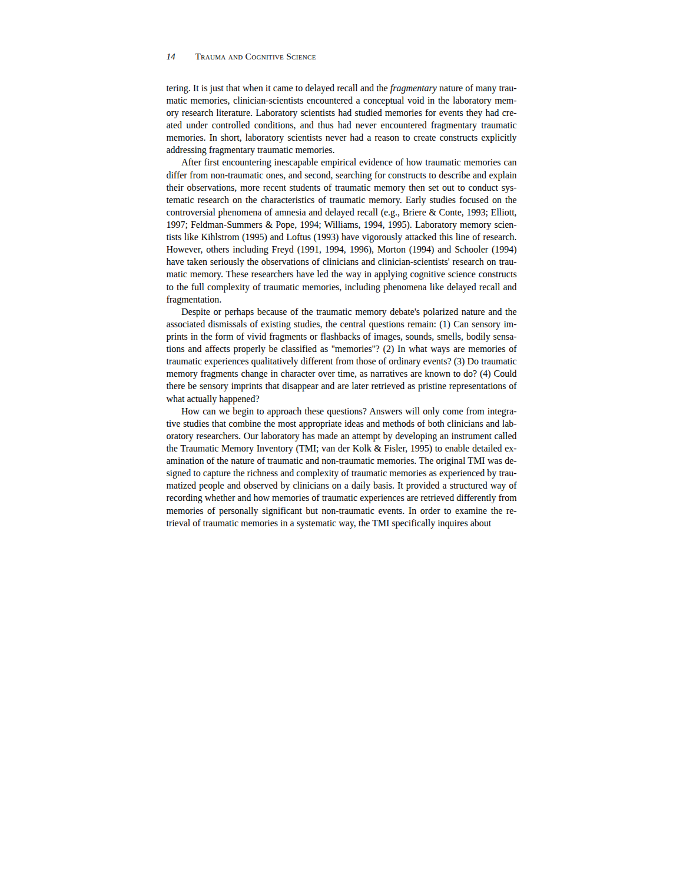14 Trauma and Cognitive Science
tering. It is just that when it came to delayed recall and the fragmentary nature of many traumatic memories, clinician-scientists encountered a conceptual void in the laboratory memory research literature. Laboratory scientists had studied memories for events they had created under controlled conditions, and thus had never encountered fragmentary traumatic memories. In short, laboratory scientists never had a reason to create constructs explicitly addressing fragmentary traumatic memories.
After first encountering inescapable empirical evidence of how traumatic memories can differ from non-traumatic ones, and second, searching for constructs to describe and explain their observations, more recent students of traumatic memory then set out to conduct systematic research on the characteristics of traumatic memory. Early studies focused on the controversial phenomena of amnesia and delayed recall (e.g., Briere & Conte, 1993; Elliott, 1997; Feldman-Summers & Pope, 1994; Williams, 1994, 1995). Laboratory memory scientists like Kihlstrom (1995) and Loftus (1993) have vigorously attacked this line of research. However, others including Freyd (1991, 1994, 1996), Morton (1994) and Schooler (1994) have taken seriously the observations of clinicians and clinician-scientists' research on traumatic memory. These researchers have led the way in applying cognitive science constructs to the full complexity of traumatic memories, including phenomena like delayed recall and fragmentation.
Despite or perhaps because of the traumatic memory debate's polarized nature and the associated dismissals of existing studies, the central questions remain: (1) Can sensory imprints in the form of vivid fragments or flashbacks of images, sounds, smells, bodily sensations and affects properly be classified as ''memories''? (2) In what ways are memories of traumatic experiences qualitatively different from those of ordinary events? (3) Do traumatic memory fragments change in character over time, as narratives are known to do? (4) Could there be sensory imprints that disappear and are later retrieved as pristine representations of what actually happened?
How can we begin to approach these questions? Answers will only come from integrative studies that combine the most appropriate ideas and methods of both clinicians and laboratory researchers. Our laboratory has made an attempt by developing an instrument called the Traumatic Memory Inventory (TMI; van der Kolk & Fisler, 1995) to enable detailed examination of the nature of traumatic and non-traumatic memories. The original TMI was designed to capture the richness and complexity of traumatic memories as experienced by traumatized people and observed by clinicians on a daily basis. It provided a structured way of recording whether and how memories of traumatic experiences are retrieved differently from memories of personally significant but non-traumatic events. In order to examine the retrieval of traumatic memories in a systematic way, the TMI specifically inquires about